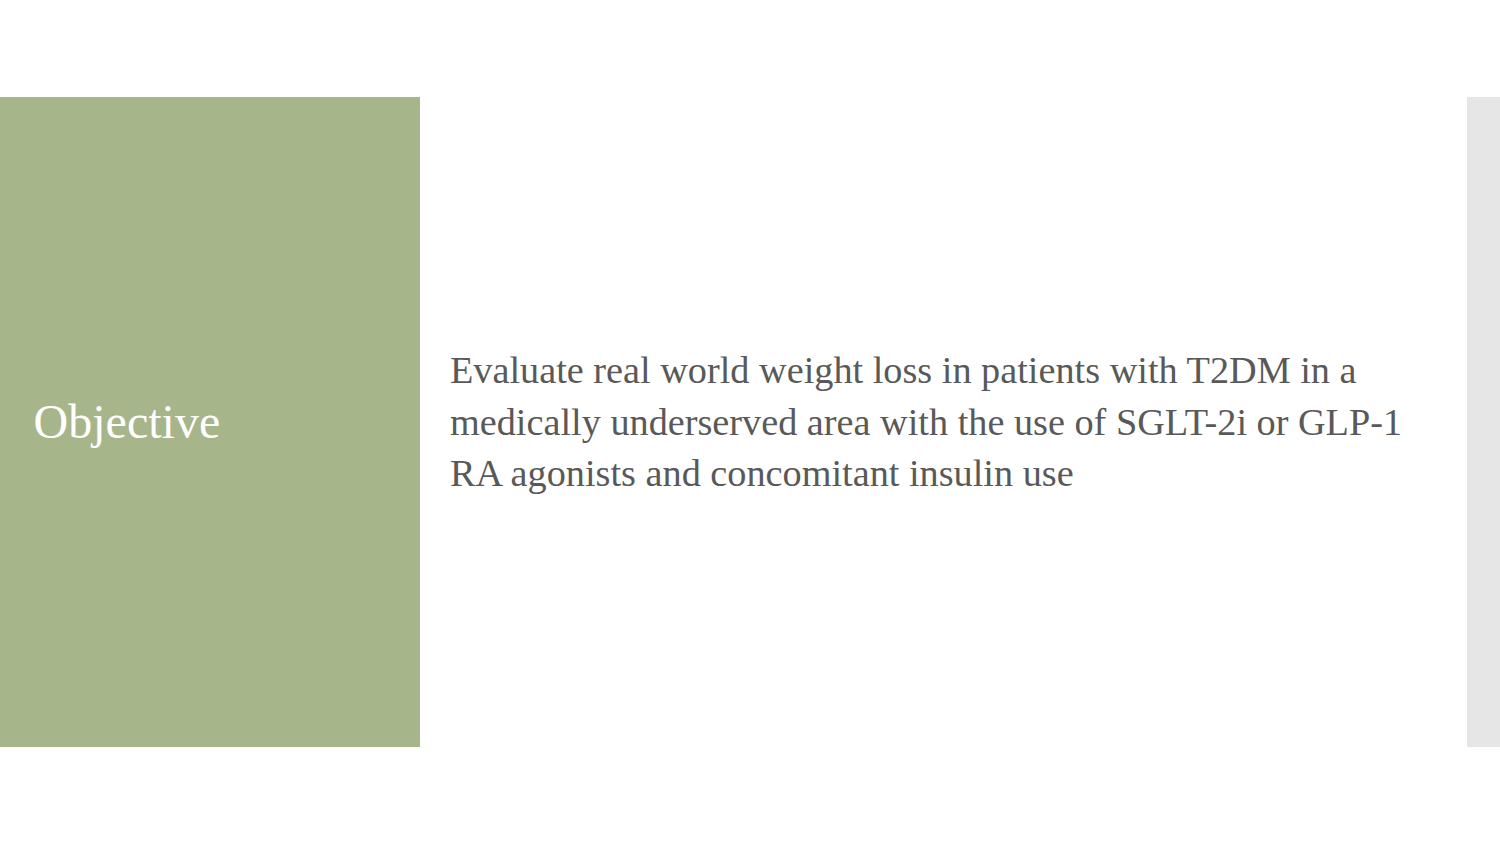Objective
Evaluate real world weight loss in patients with T2DM in a medically underserved area with the use of SGLT-2i or GLP-1 RA agonists and concomitant insulin use